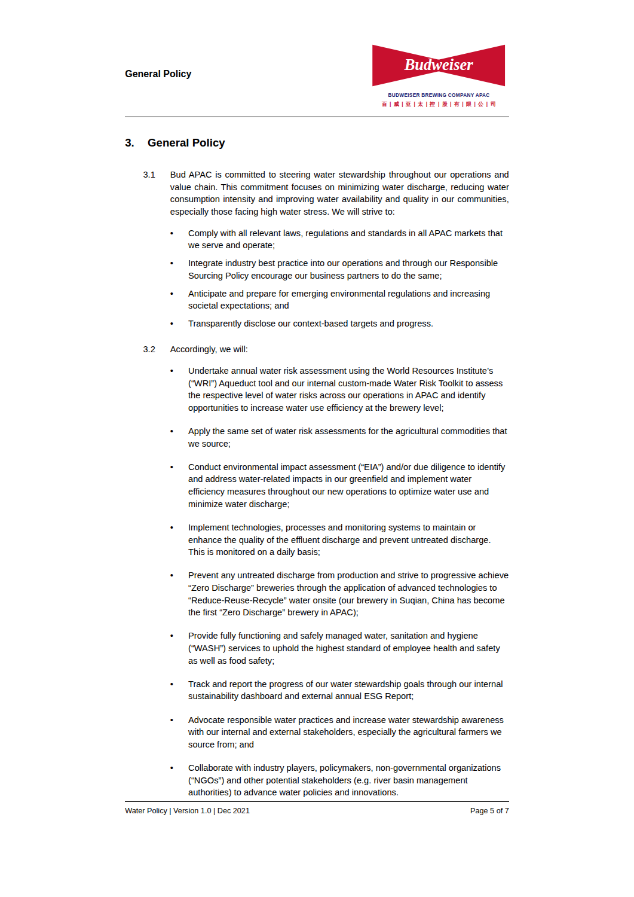General Policy
Budweiser
BUDWEISER BREWING COMPANY APAC
百 | 威 | 亚 | 太 | 控 | 股 | 有 | 限 | 公 | 司
3. General Policy
3.1
Bud APAC is committed to steering water stewardship throughout our operations and value chain. This commitment focuses on minimizing water discharge, reducing water consumption intensity and improving water availability and quality in our communities, especially those facing high water stress. We will strive to:
•Comply with all relevant laws, regulations and standards in all APAC markets that we serve and operate;
•Integrate industry best practice into our operations and through our Responsible Sourcing Policy encourage our business partners to do the same;
•Anticipate and prepare for emerging environmental regulations and increasing societal expectations; and
•Transparently disclose our context-based targets and progress.
3.2
Accordingly, we will:
•Undertake annual water risk assessment using the World Resources Institute’s (“WRI”) Aqueduct tool and our internal custom-made Water Risk Toolkit to assess the respective level of water risks across our operations in APAC and identify opportunities to increase water use efficiency at the brewery level;
•Apply the same set of water risk assessments for the agricultural commodities that we source;
•Conduct environmental impact assessment (“EIA”) and/or due diligence to identify and address water-related impacts in our greenfield and implement water efficiency measures throughout our new operations to optimize water use and minimize water discharge;
•Implement technologies, processes and monitoring systems to maintain or enhance the quality of the effluent discharge and prevent untreated discharge. This is monitored on a daily basis;
•Prevent any untreated discharge from production and strive to progressive achieve “Zero Discharge” breweries through the application of advanced technologies to “Reduce-Reuse-Recycle” water onsite (our brewery in Suqian, China has become the first “Zero Discharge” brewery in APAC);
•Provide fully functioning and safely managed water, sanitation and hygiene (“WASH”) services to uphold the highest standard of employee health and safety as well as food safety;
•Track and report the progress of our water stewardship goals through our internal sustainability dashboard and external annual ESG Report;
•Advocate responsible water practices and increase water stewardship awareness with our internal and external stakeholders, especially the agricultural farmers we source from; and
•Collaborate with industry players, policymakers, non-governmental organizations (“NGOs”) and other potential stakeholders (e.g. river basin management authorities) to advance water policies and innovations.
Water Policy | Version 1.0 | Dec 2021
Page 5 of 7